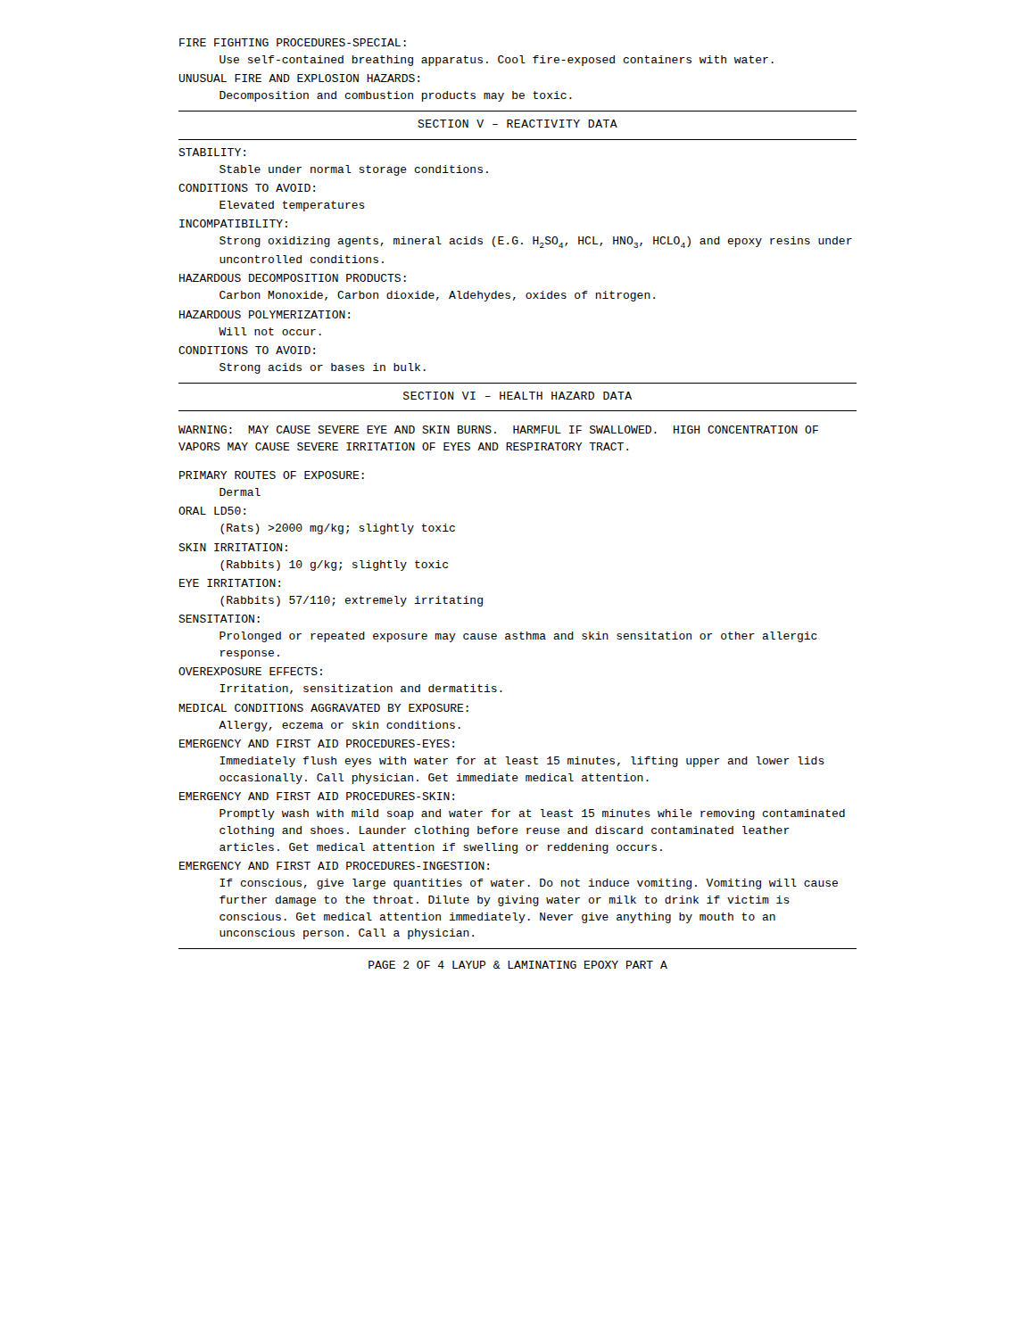FIRE FIGHTING PROCEDURES-SPECIAL:
Use self-contained breathing apparatus. Cool fire-exposed containers with water.
UNUSUAL FIRE AND EXPLOSION HAZARDS:
Decomposition and combustion products may be toxic.
SECTION V – REACTIVITY DATA
STABILITY:
Stable under normal storage conditions.
CONDITIONS TO AVOID:
Elevated temperatures
INCOMPATIBILITY:
Strong oxidizing agents, mineral acids (E.G. H2SO4, HCL, HNO3, HCLO4) and epoxy resins under uncontrolled conditions.
HAZARDOUS DECOMPOSITION PRODUCTS:
Carbon Monoxide, Carbon dioxide, Aldehydes, oxides of nitrogen.
HAZARDOUS POLYMERIZATION:
Will not occur.
CONDITIONS TO AVOID:
Strong acids or bases in bulk.
SECTION VI – HEALTH HAZARD DATA
WARNING: MAY CAUSE SEVERE EYE AND SKIN BURNS. HARMFUL IF SWALLOWED. HIGH CONCENTRATION OF VAPORS MAY CAUSE SEVERE IRRITATION OF EYES AND RESPIRATORY TRACT.
PRIMARY ROUTES OF EXPOSURE:
Dermal
ORAL LD50:
(Rats) >2000 mg/kg; slightly toxic
SKIN IRRITATION:
(Rabbits) 10 g/kg; slightly toxic
EYE IRRITATION:
(Rabbits) 57/110; extremely irritating
SENSITATION:
Prolonged or repeated exposure may cause asthma and skin sensitation or other allergic response.
OVEREXPOSURE EFFECTS:
Irritation, sensitization and dermatitis.
MEDICAL CONDITIONS AGGRAVATED BY EXPOSURE:
Allergy, eczema or skin conditions.
EMERGENCY AND FIRST AID PROCEDURES-EYES:
Immediately flush eyes with water for at least 15 minutes, lifting upper and lower lids occasionally. Call physician. Get immediate medical attention.
EMERGENCY AND FIRST AID PROCEDURES-SKIN:
Promptly wash with mild soap and water for at least 15 minutes while removing contaminated clothing and shoes. Launder clothing before reuse and discard contaminated leather articles. Get medical attention if swelling or reddening occurs.
EMERGENCY AND FIRST AID PROCEDURES-INGESTION:
If conscious, give large quantities of water. Do not induce vomiting. Vomiting will cause further damage to the throat. Dilute by giving water or milk to drink if victim is conscious. Get medical attention immediately. Never give anything by mouth to an unconscious person. Call a physician.
PAGE 2 OF 4 LAYUP & LAMINATING EPOXY PART A